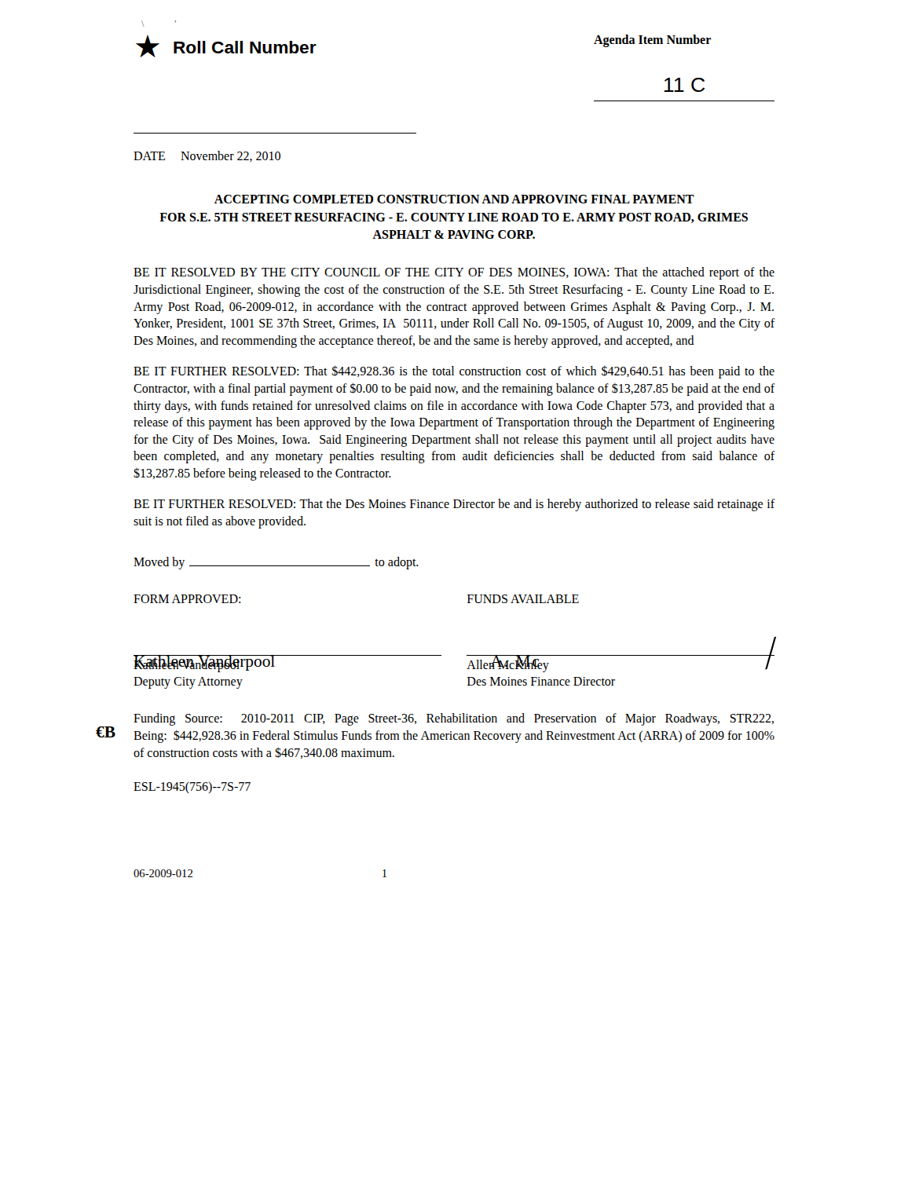\ '
★ Roll Call Number
Agenda Item Number
11 C
DATENovember 22, 2010
Accepting Completed Construction and Approving Final Payment
for S.E. 5th Street Resurfacing - E. County Line Road to E. Army Post Road, Grimes
Asphalt & Paving Corp.
BE IT RESOLVED BY THE CITY COUNCIL OF THE CITY OF DES MOINES, IOWA: That the attached report of the Jurisdictional Engineer, showing the cost of the construction of the S.E. 5th Street Resurfacing - E. County Line Road to E. Army Post Road, 06-2009-012, in accordance with the contract approved between Grimes Asphalt & Paving Corp., J. M. Yonker, President, 1001 SE 37th Street, Grimes, IA 50111, under Roll Call No. 09-1505, of August 10, 2009, and the City of Des Moines, and recommending the acceptance thereof, be and the same is hereby approved, and accepted, and
BE IT FURTHER RESOLVED: That $442,928.36 is the total construction cost of which $429,640.51 has been paid to the Contractor, with a final partial payment of $0.00 to be paid now, and the remaining balance of $13,287.85 be paid at the end of thirty days, with funds retained for unresolved claims on file in accordance with Iowa Code Chapter 573, and provided that a release of this payment has been approved by the Iowa Department of Transportation through the Department of Engineering for the City of Des Moines, Iowa. Said Engineering Department shall not release this payment until all project audits have been completed, and any monetary penalties resulting from audit deficiencies shall be deducted from said balance of $13,287.85 before being released to the Contractor.
BE IT FURTHER RESOLVED: That the Des Moines Finance Director be and is hereby authorized to release said retainage if suit is not filed as above provided.
Moved by to adopt.
FORM APPROVED:
Kathleen Vanderpool
Kathleen Vanderpool
Deputy City Attorney
FUNDS AVAILABLE
A. Mc
⁄
Allen McKinley
Des Moines Finance Director
€B Funding Source: 2010-2011 CIP, Page Street-36, Rehabilitation and Preservation of Major Roadways, STR222, Being: $442,928.36 in Federal Stimulus Funds from the American Recovery and Reinvestment Act (ARRA) of 2009 for 100% of construction costs with a $467,340.08 maximum.
ESL-1945(756)--7S-77
06-2009-012 1